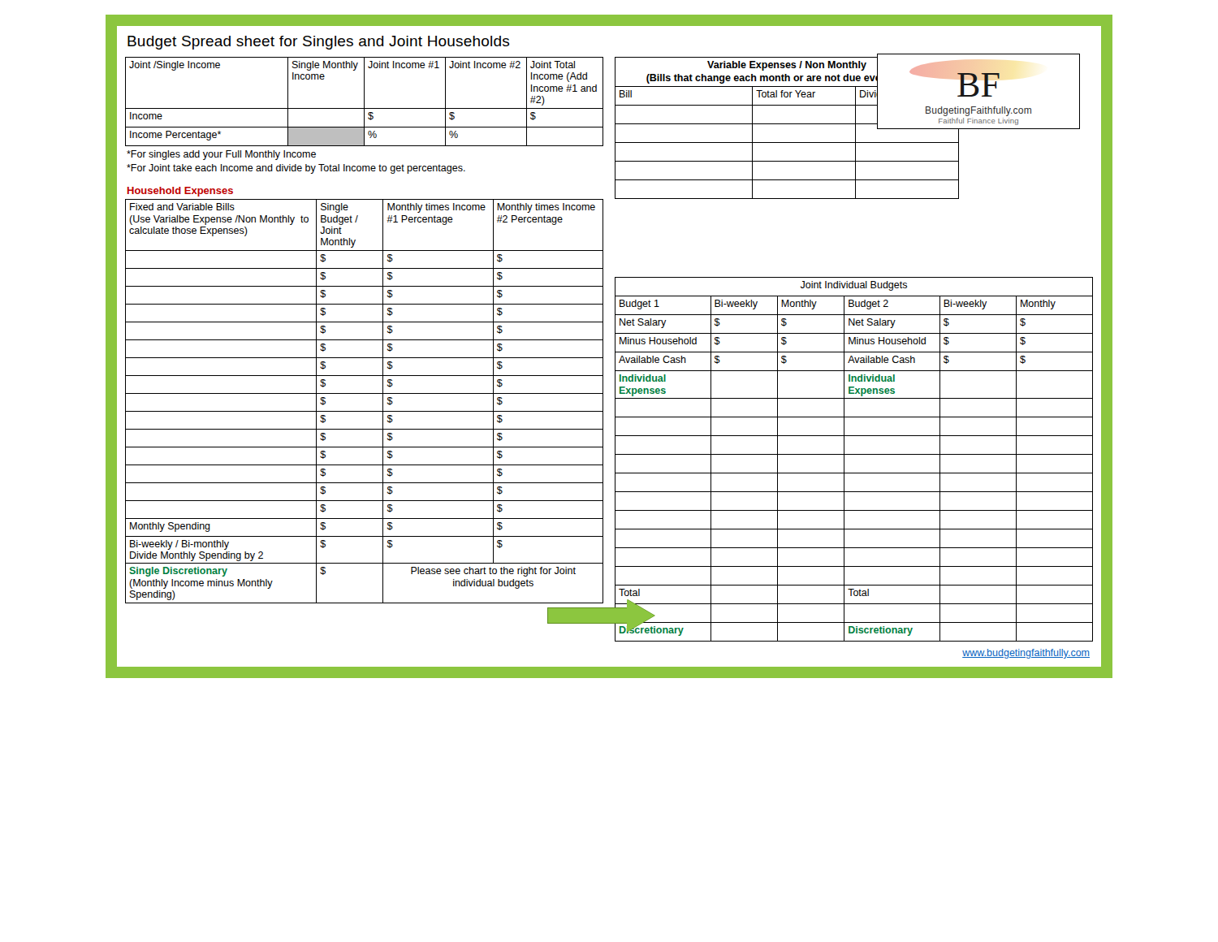Budget Spread sheet for Singles and Joint Households
BF
BudgetingFaithfully.com
Faithful Finance Living
| / Joint /Single Income / Single Monthly Income / Joint Income #1 / Joint Income #2 / Joint Total Income (Add Income #1 and #2) / / Income / / $ / $ / $ / / Income Percentage* / / % / % / / *For singles add your Full Monthly Income *For Joint take each Income and divide by Total Income to get percentages. Household Expenses / Fixed and Variable Bills (Use Varialbe Expense /Non Monthly to calculate those Expenses) / Single Budget / Joint Monthly / Monthly times Income #1 Percentage / Monthly times Income #2 Percentage / / / $ / $ / $ / / / $ / $ / $ / / / $ / $ / $ / / / $ / $ / $ / / / $ / $ / $ / / / $ / $ / $ / / / $ / $ / $ / / / $ / $ / $ / / / $ / $ / $ / / / $ / $ / $ / / / $ / $ / $ / / / $ / $ / $ / / / $ / $ / $ / / / $ / $ / $ / / / $ / $ / $ / / Monthly Spending / $ / $ / $ / / Bi-weekly / Bi-monthly Divide Monthly Spending by 2 / $ / $ / $ / / Single Discretionary (Monthly Income minus Monthly Spending) / $ / Please see chart to the right for Joint individual budgets / | / Variable Expenses / Non Monthly (Bills that change each month or are not due every month) / / Bill / Total for Year / Divide by 12 / / Joint Individual Budgets / / Budget 1 / Bi-weekly / Monthly / Budget 2 / Bi-weekly / Monthly / / Net Salary / $ / $ / Net Salary / $ / $ / / Minus Household / $ / $ / Minus Household / $ / $ / / Available Cash / $ / $ / Available Cash / $ / $ / / Individual Expenses / / / Individual Expenses / / / / Total / / / Total / / / / Discretionary / / / Discretionary / / / |
www.budgetingfaithfully.com